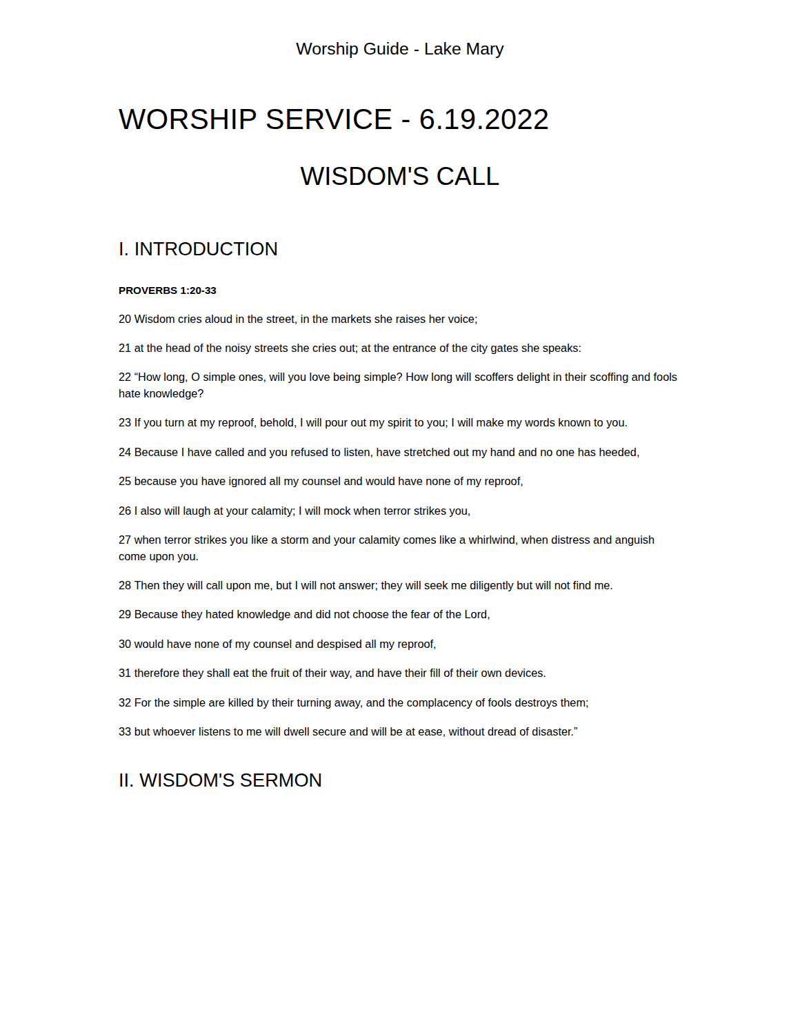Worship Guide - Lake Mary
WORSHIP SERVICE - 6.19.2022
WISDOM'S CALL
I. INTRODUCTION
PROVERBS 1:20-33
20 Wisdom cries aloud in the street, in the markets she raises her voice;
21 at the head of the noisy streets she cries out; at the entrance of the city gates she speaks:
22 “How long, O simple ones, will you love being simple? How long will scoffers delight in their scoffing and fools hate knowledge?
23 If you turn at my reproof, behold, I will pour out my spirit to you; I will make my words known to you.
24 Because I have called and you refused to listen, have stretched out my hand and no one has heeded,
25 because you have ignored all my counsel and would have none of my reproof,
26 I also will laugh at your calamity; I will mock when terror strikes you,
27 when terror strikes you like a storm and your calamity comes like a whirlwind, when distress and anguish come upon you.
28 Then they will call upon me, but I will not answer; they will seek me diligently but will not find me.
29 Because they hated knowledge and did not choose the fear of the Lord,
30 would have none of my counsel and despised all my reproof,
31 therefore they shall eat the fruit of their way, and have their fill of their own devices.
32 For the simple are killed by their turning away, and the complacency of fools destroys them;
33 but whoever listens to me will dwell secure and will be at ease, without dread of disaster.”
II. WISDOM'S SERMON